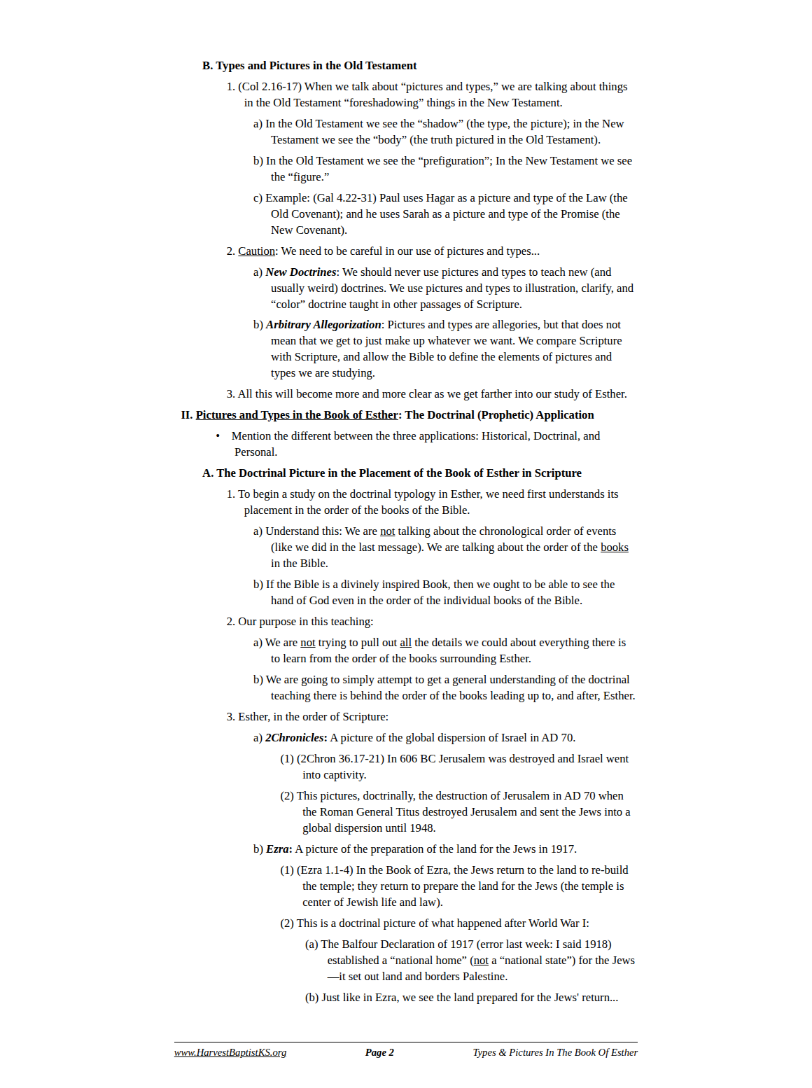B. Types and Pictures in the Old Testament
1. (Col 2.16-17) When we talk about “pictures and types,” we are talking about things in the Old Testament “foreshadowing” things in the New Testament.
a) In the Old Testament we see the “shadow” (the type, the picture); in the New Testament we see the “body” (the truth pictured in the Old Testament).
b) In the Old Testament we see the “prefiguration”; In the New Testament we see the “figure.”
c) Example: (Gal 4.22-31) Paul uses Hagar as a picture and type of the Law (the Old Covenant); and he uses Sarah as a picture and type of the Promise (the New Covenant).
2. Caution: We need to be careful in our use of pictures and types...
a) New Doctrines: We should never use pictures and types to teach new (and usually weird) doctrines. We use pictures and types to illustration, clarify, and “color” doctrine taught in other passages of Scripture.
b) Arbitrary Allegorization: Pictures and types are allegories, but that does not mean that we get to just make up whatever we want. We compare Scripture with Scripture, and allow the Bible to define the elements of pictures and types we are studying.
3. All this will become more and more clear as we get farther into our study of Esther.
II. Pictures and Types in the Book of Esther: The Doctrinal (Prophetic) Application
• Mention the different between the three applications: Historical, Doctrinal, and Personal.
A. The Doctrinal Picture in the Placement of the Book of Esther in Scripture
1. To begin a study on the doctrinal typology in Esther, we need first understands its placement in the order of the books of the Bible.
a) Understand this: We are not talking about the chronological order of events (like we did in the last message). We are talking about the order of the books in the Bible.
b) If the Bible is a divinely inspired Book, then we ought to be able to see the hand of God even in the order of the individual books of the Bible.
2. Our purpose in this teaching:
a) We are not trying to pull out all the details we could about everything there is to learn from the order of the books surrounding Esther.
b) We are going to simply attempt to get a general understanding of the doctrinal teaching there is behind the order of the books leading up to, and after, Esther.
3. Esther, in the order of Scripture:
a) 2Chronicles: A picture of the global dispersion of Israel in AD 70.
(1) (2Chron 36.17-21) In 606 BC Jerusalem was destroyed and Israel went into captivity.
(2) This pictures, doctrinally, the destruction of Jerusalem in AD 70 when the Roman General Titus destroyed Jerusalem and sent the Jews into a global dispersion until 1948.
b) Ezra: A picture of the preparation of the land for the Jews in 1917.
(1) (Ezra 1.1-4) In the Book of Ezra, the Jews return to the land to re-build the temple; they return to prepare the land for the Jews (the temple is center of Jewish life and law).
(2) This is a doctrinal picture of what happened after World War I:
(a) The Balfour Declaration of 1917 (error last week: I said 1918) established a “national home” (not a “national state”) for the Jews—it set out land and borders Palestine.
(b) Just like in Ezra, we see the land prepared for the Jews' return...
www.HarvestBaptistKS.org Page 2 Types & Pictures In The Book Of Esther